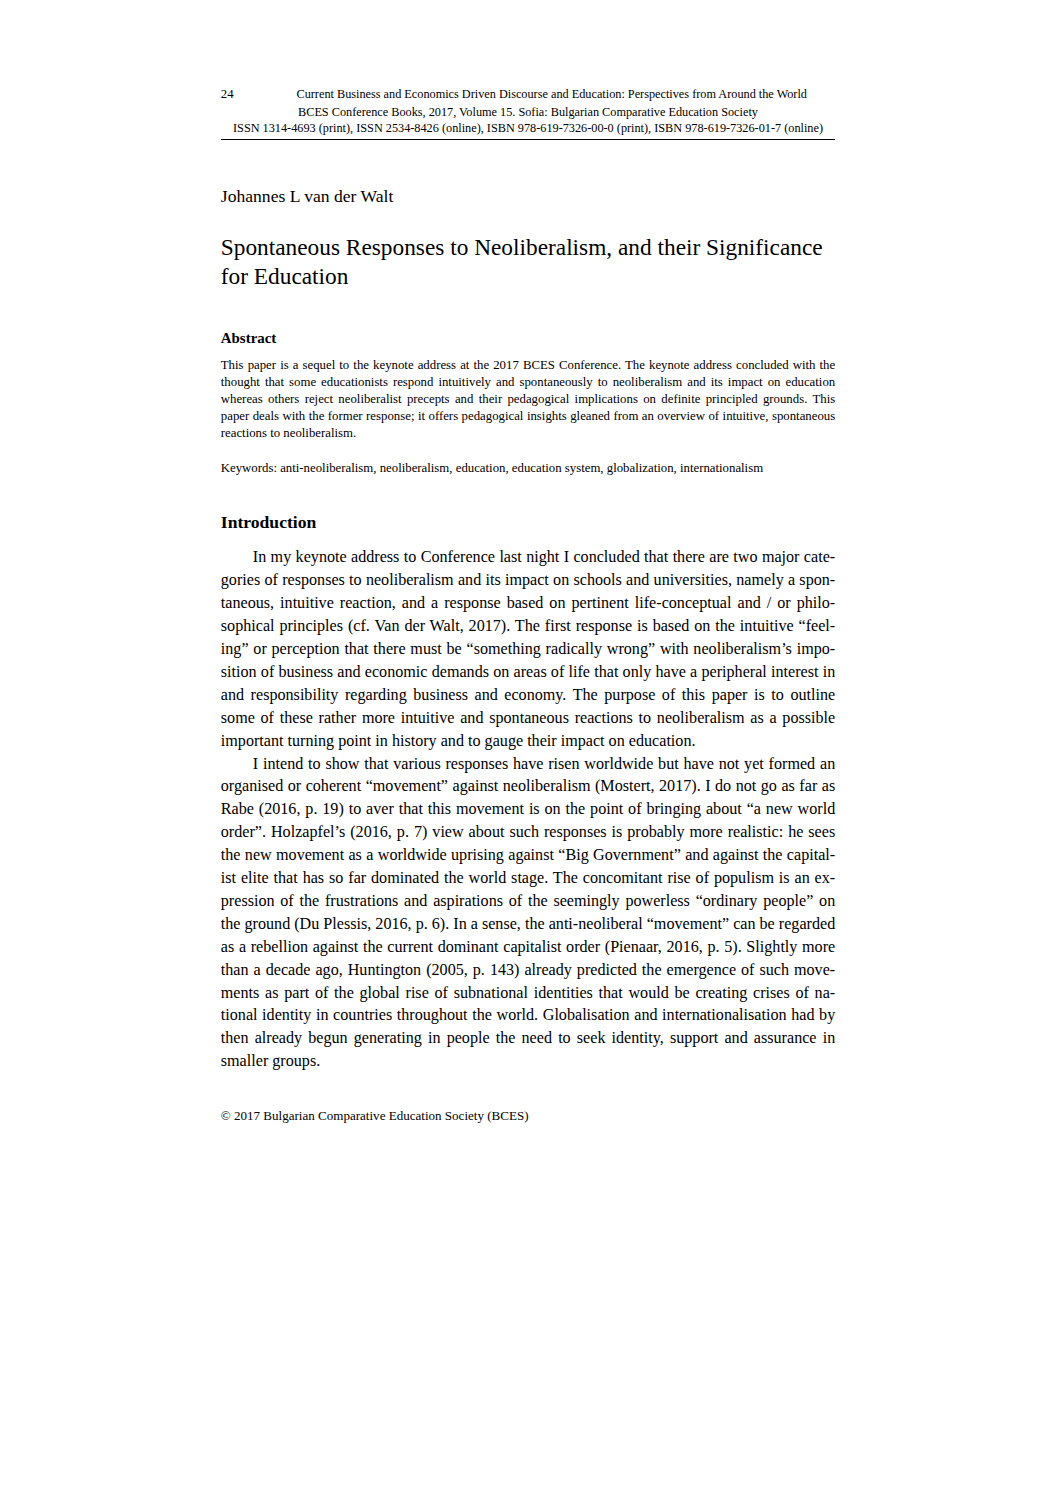24 Current Business and Economics Driven Discourse and Education: Perspectives from Around the World
BCES Conference Books, 2017, Volume 15. Sofia: Bulgarian Comparative Education Society
ISSN 1314-4693 (print), ISSN 2534-8426 (online), ISBN 978-619-7326-00-0 (print), ISBN 978-619-7326-01-7 (online)
Johannes L van der Walt
Spontaneous Responses to Neoliberalism, and their Significance for Education
Abstract
This paper is a sequel to the keynote address at the 2017 BCES Conference. The keynote address concluded with the thought that some educationists respond intuitively and spontaneously to neoliberalism and its impact on education whereas others reject neoliberalist precepts and their pedagogical implications on definite principled grounds. This paper deals with the former response; it offers pedagogical insights gleaned from an overview of intuitive, spontaneous reactions to neoliberalism.
Keywords: anti-neoliberalism, neoliberalism, education, education system, globalization, internationalism
Introduction
In my keynote address to Conference last night I concluded that there are two major categories of responses to neoliberalism and its impact on schools and universities, namely a spontaneous, intuitive reaction, and a response based on pertinent life-conceptual and / or philosophical principles (cf. Van der Walt, 2017). The first response is based on the intuitive “feeling” or perception that there must be “something radically wrong” with neoliberalism’s imposition of business and economic demands on areas of life that only have a peripheral interest in and responsibility regarding business and economy. The purpose of this paper is to outline some of these rather more intuitive and spontaneous reactions to neoliberalism as a possible important turning point in history and to gauge their impact on education.
I intend to show that various responses have risen worldwide but have not yet formed an organised or coherent “movement” against neoliberalism (Mostert, 2017). I do not go as far as Rabe (2016, p. 19) to aver that this movement is on the point of bringing about “a new world order”. Holzapfel’s (2016, p. 7) view about such responses is probably more realistic: he sees the new movement as a worldwide uprising against “Big Government” and against the capitalist elite that has so far dominated the world stage. The concomitant rise of populism is an expression of the frustrations and aspirations of the seemingly powerless “ordinary people” on the ground (Du Plessis, 2016, p. 6). In a sense, the anti-neoliberal “movement” can be regarded as a rebellion against the current dominant capitalist order (Pienaar, 2016, p. 5). Slightly more than a decade ago, Huntington (2005, p. 143) already predicted the emergence of such movements as part of the global rise of subnational identities that would be creating crises of national identity in countries throughout the world. Globalisation and internationalisation had by then already begun generating in people the need to seek identity, support and assurance in smaller groups.
© 2017 Bulgarian Comparative Education Society (BCES)